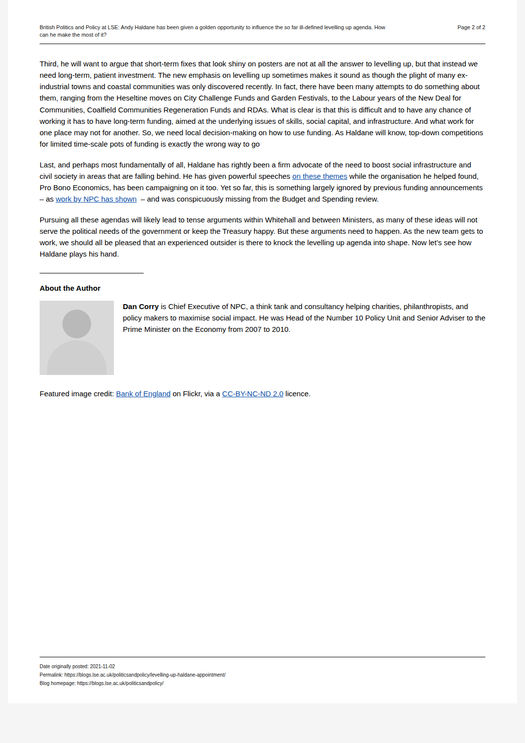British Politics and Policy at LSE: Andy Haldane has been given a golden opportunity to influence the so far ill-defined levelling up agenda. How can he make the most of it?
Page 2 of 2
Third, he will want to argue that short-term fixes that look shiny on posters are not at all the answer to levelling up, but that instead we need long-term, patient investment. The new emphasis on levelling up sometimes makes it sound as though the plight of many ex-industrial towns and coastal communities was only discovered recently. In fact, there have been many attempts to do something about them, ranging from the Heseltine moves on City Challenge Funds and Garden Festivals, to the Labour years of the New Deal for Communities, Coalfield Communities Regeneration Funds and RDAs. What is clear is that this is difficult and to have any chance of working it has to have long-term funding, aimed at the underlying issues of skills, social capital, and infrastructure. And what work for one place may not for another. So, we need local decision-making on how to use funding. As Haldane will know, top-down competitions for limited time-scale pots of funding is exactly the wrong way to go
Last, and perhaps most fundamentally of all, Haldane has rightly been a firm advocate of the need to boost social infrastructure and civil society in areas that are falling behind. He has given powerful speeches on these themes while the organisation he helped found, Pro Bono Economics, has been campaigning on it too. Yet so far, this is something largely ignored by previous funding announcements – as work by NPC has shown – and was conspicuously missing from the Budget and Spending review.
Pursuing all these agendas will likely lead to tense arguments within Whitehall and between Ministers, as many of these ideas will not serve the political needs of the government or keep the Treasury happy. But these arguments need to happen. As the new team gets to work, we should all be pleased that an experienced outsider is there to knock the levelling up agenda into shape. Now let’s see how Haldane plays his hand.
About the Author
Dan Corry is Chief Executive of NPC, a think tank and consultancy helping charities, philanthropists, and policy makers to maximise social impact. He was Head of the Number 10 Policy Unit and Senior Adviser to the Prime Minister on the Economy from 2007 to 2010.
Featured image credit: Bank of England on Flickr, via a CC-BY-NC-ND 2.0 licence.
Date originally posted: 2021-11-02
Permalink: https://blogs.lse.ac.uk/politicsandpolicy/levelling-up-haldane-appointment/
Blog homepage: https://blogs.lse.ac.uk/politicsandpolicy/